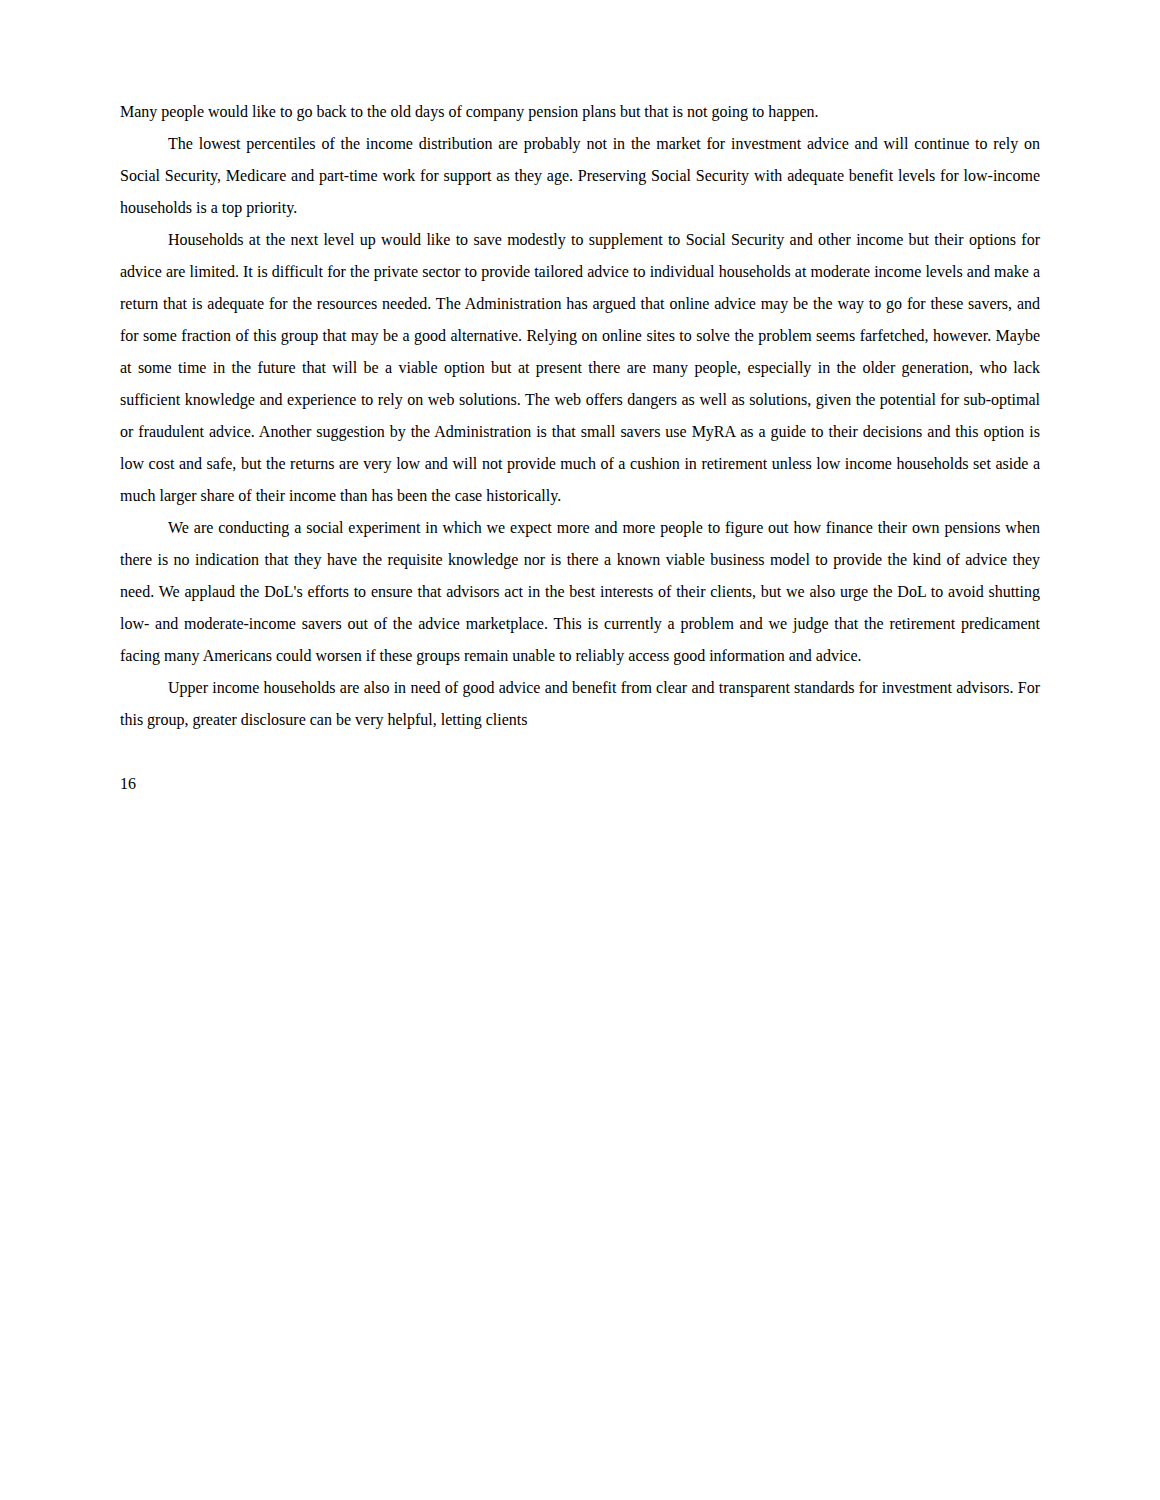Many people would like to go back to the old days of company pension plans but that is not going to happen.
The lowest percentiles of the income distribution are probably not in the market for investment advice and will continue to rely on Social Security, Medicare and part-time work for support as they age. Preserving Social Security with adequate benefit levels for low-income households is a top priority.
Households at the next level up would like to save modestly to supplement to Social Security and other income but their options for advice are limited. It is difficult for the private sector to provide tailored advice to individual households at moderate income levels and make a return that is adequate for the resources needed. The Administration has argued that online advice may be the way to go for these savers, and for some fraction of this group that may be a good alternative. Relying on online sites to solve the problem seems farfetched, however. Maybe at some time in the future that will be a viable option but at present there are many people, especially in the older generation, who lack sufficient knowledge and experience to rely on web solutions. The web offers dangers as well as solutions, given the potential for sub-optimal or fraudulent advice. Another suggestion by the Administration is that small savers use MyRA as a guide to their decisions and this option is low cost and safe, but the returns are very low and will not provide much of a cushion in retirement unless low income households set aside a much larger share of their income than has been the case historically.
We are conducting a social experiment in which we expect more and more people to figure out how finance their own pensions when there is no indication that they have the requisite knowledge nor is there a known viable business model to provide the kind of advice they need. We applaud the DoL's efforts to ensure that advisors act in the best interests of their clients, but we also urge the DoL to avoid shutting low- and moderate-income savers out of the advice marketplace. This is currently a problem and we judge that the retirement predicament facing many Americans could worsen if these groups remain unable to reliably access good information and advice.
Upper income households are also in need of good advice and benefit from clear and transparent standards for investment advisors. For this group, greater disclosure can be very helpful, letting clients
16